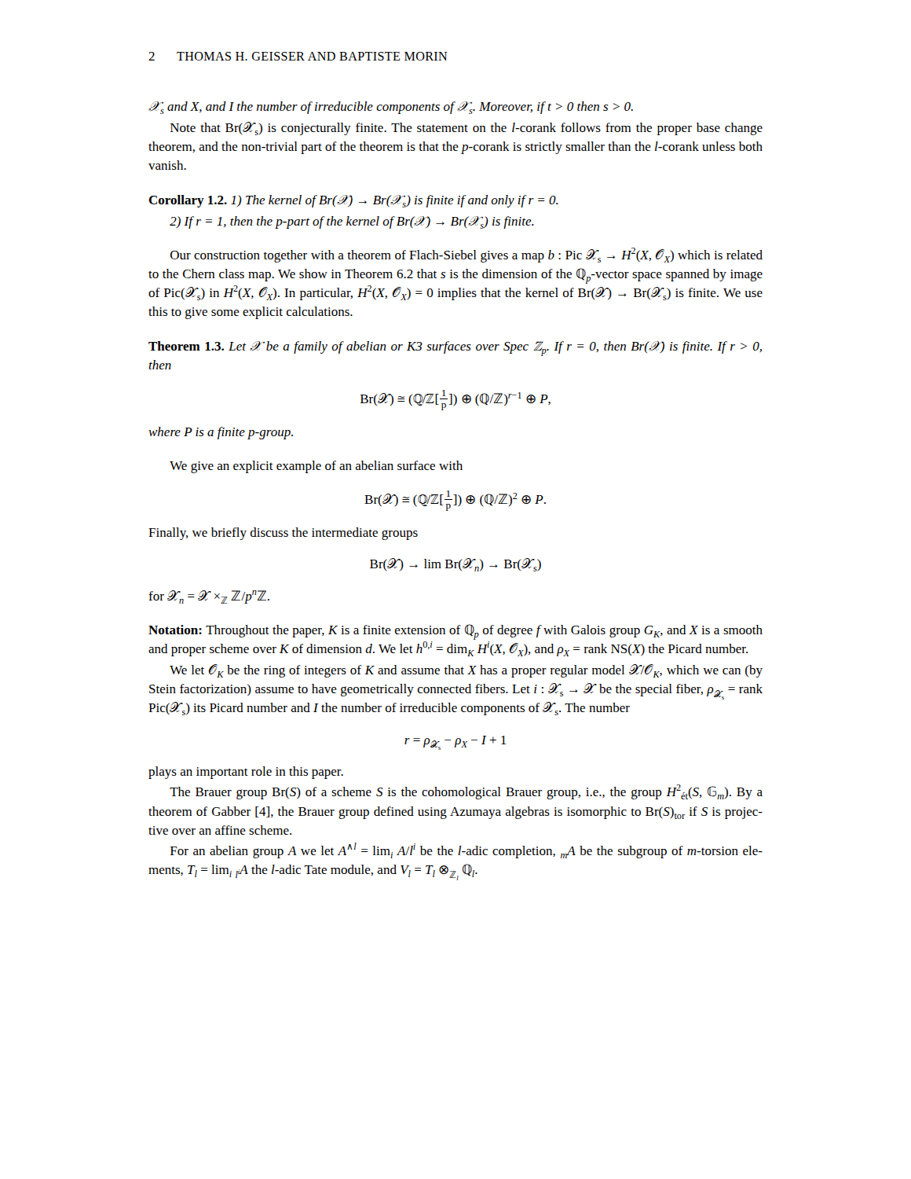2 THOMAS H. GEISSER AND BAPTISTE MORIN
𝒳s and X, and I the number of irreducible components of 𝒳s. Moreover, if t > 0 then s > 0.
Note that Br(𝒳s) is conjecturally finite. The statement on the l-corank follows from the proper base change theorem, and the non-trivial part of the theorem is that the p-corank is strictly smaller than the l-corank unless both vanish.
Corollary 1.2. 1) The kernel of Br(𝒳) → Br(𝒳s) is finite if and only if r = 0.
2) If r = 1, then the p-part of the kernel of Br(𝒳) → Br(𝒳s) is finite.
Our construction together with a theorem of Flach-Siebel gives a map b : Pic 𝒳s → H2(X, 𝒪X) which is related to the Chern class map. We show in Theorem 6.2 that s is the dimension of the ℚp-vector space spanned by image of Pic(𝒳s) in H2(X, 𝒪X). In particular, H2(X, 𝒪X) = 0 implies that the kernel of Br(𝒳) → Br(𝒳s) is finite. We use this to give some explicit calculations.
Theorem 1.3. Let 𝒳 be a family of abelian or K3 surfaces over Spec ℤp. If r = 0, then Br(𝒳) is finite. If r > 0, then
Br(𝒳) ≅ (ℚ/ℤ[1 p]) ⊕ (ℚ/ℤ)r−1 ⊕ P,
where P is a finite p-group.
We give an explicit example of an abelian surface with
Br(𝒳) ≅ (ℚ/ℤ[1 p]) ⊕ (ℚ/ℤ)2 ⊕ P.
Finally, we briefly discuss the intermediate groups
Br(𝒳) → lim Br(𝒳n) → Br(𝒳s)
for 𝒳n = 𝒳 ×ℤ ℤ/pnℤ.
Notation: Throughout the paper, K is a finite extension of ℚp of degree f with Galois group GK, and X is a smooth and proper scheme over K of dimension d. We let h0,i = dimK Hi(X, 𝒪X), and ρX = rank NS(X) the Picard number.
We let 𝒪K be the ring of integers of K and assume that X has a proper regular model 𝒳/𝒪K, which we can (by Stein factorization) assume to have geometrically connected fibers. Let i : 𝒳s → 𝒳 be the special fiber, ρ𝒳s = rank Pic(𝒳s) its Picard number and I the number of irreducible components of 𝒳s. The number
r = ρ𝒳s − ρX − I + 1
plays an important role in this paper.
The Brauer group Br(S) of a scheme S is the cohomological Brauer group, i.e., the group H2ét(S, 𝔾m). By a theorem of Gabber [4], the Brauer group defined using Azumaya algebras is isomorphic to Br(S)tor if S is projective over an affine scheme.
For an abelian group A we let A∧l = limi A/li be the l-adic completion, mA be the subgroup of m-torsion elements, Tl = limi liA the l-adic Tate module, and Vl = Tl ⊗ℤl ℚl.